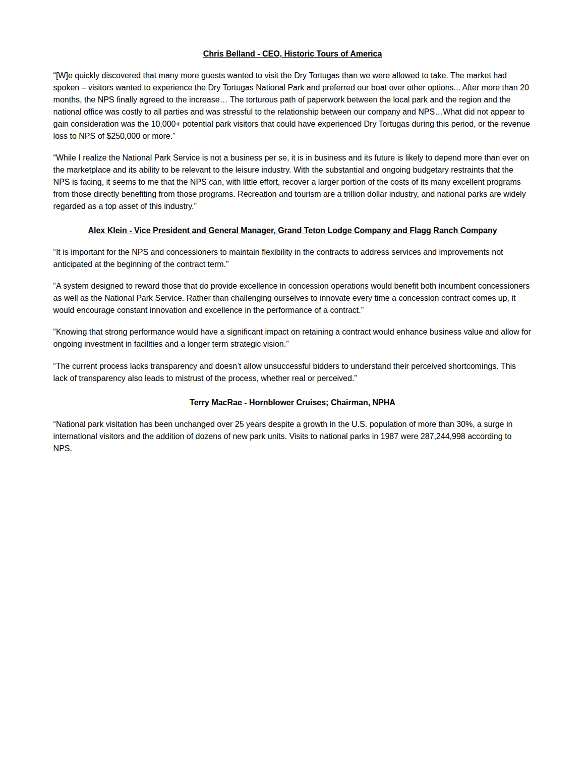Chris Belland - CEO, Historic Tours of America
“[W]e quickly discovered that many more guests wanted to visit the Dry Tortugas than we were allowed to take. The market had spoken – visitors wanted to experience the Dry Tortugas National Park and preferred our boat over other options... After more than 20 months, the NPS finally agreed to the increase… The torturous path of paperwork between the local park and the region and the national office was costly to all parties and was stressful to the relationship between our company and NPS…What did not appear to gain consideration was the 10,000+ potential park visitors that could have experienced Dry Tortugas during this period, or the revenue loss to NPS of $250,000 or more.”
“While I realize the National Park Service is not a business per se, it is in business and its future is likely to depend more than ever on the marketplace and its ability to be relevant to the leisure industry. With the substantial and ongoing budgetary restraints that the NPS is facing, it seems to me that the NPS can, with little effort, recover a larger portion of the costs of its many excellent programs from those directly benefiting from those programs. Recreation and tourism are a trillion dollar industry, and national parks are widely regarded as a top asset of this industry.”
Alex Klein - Vice President and General Manager, Grand Teton Lodge Company and Flagg Ranch Company
“It is important for the NPS and concessioners to maintain flexibility in the contracts to address services and improvements not anticipated at the beginning of the contract term.”
“A system designed to reward those that do provide excellence in concession operations would benefit both incumbent concessioners as well as the National Park Service. Rather than challenging ourselves to innovate every time a concession contract comes up, it would encourage constant innovation and excellence in the performance of a contract.”
“Knowing that strong performance would have a significant impact on retaining a contract would enhance business value and allow for ongoing investment in facilities and a longer term strategic vision.”
“The current process lacks transparency and doesn’t allow unsuccessful bidders to understand their perceived shortcomings. This lack of transparency also leads to mistrust of the process, whether real or perceived.”
Terry MacRae - Hornblower Cruises; Chairman, NPHA
“National park visitation has been unchanged over 25 years despite a growth in the U.S. population of more than 30%, a surge in international visitors and the addition of dozens of new park units. Visits to national parks in 1987 were 287,244,998 according to NPS.